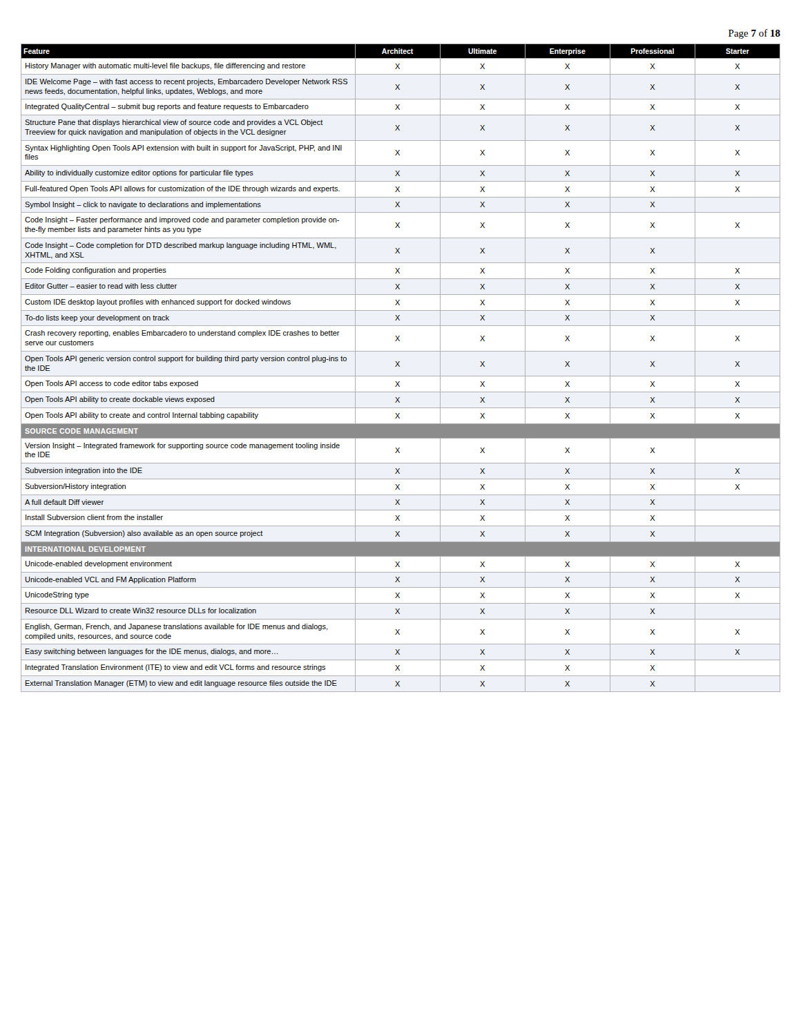Page 7 of 18
| Feature | Architect | Ultimate | Enterprise | Professional | Starter |
| --- | --- | --- | --- | --- | --- |
| History Manager with automatic multi-level file backups, file differencing and restore | X | X | X | X | X |
| IDE Welcome Page – with fast access to recent projects, Embarcadero Developer Network RSS news feeds, documentation, helpful links, updates, Weblogs, and more | X | X | X | X | X |
| Integrated QualityCentral – submit bug reports and feature requests to Embarcadero | X | X | X | X | X |
| Structure Pane that displays hierarchical view of source code and provides a VCL Object Treeview for quick navigation and manipulation of objects in the VCL designer | X | X | X | X | X |
| Syntax Highlighting Open Tools API extension with built in support for JavaScript, PHP, and INI files | X | X | X | X | X |
| Ability to individually customize editor options for particular file types | X | X | X | X | X |
| Full-featured Open Tools API allows for customization of the IDE through wizards and experts. | X | X | X | X | X |
| Symbol Insight – click to navigate to declarations and implementations | X | X | X | X | |
| Code Insight – Faster performance and improved code and parameter completion provide on-the-fly member lists and parameter hints as you type | X | X | X | X | X |
| Code Insight – Code completion for DTD described markup language including HTML, WML, XHTML, and XSL | X | X | X | X | |
| Code Folding configuration and properties | X | X | X | X | X |
| Editor Gutter – easier to read with less clutter | X | X | X | X | X |
| Custom IDE desktop layout profiles with enhanced support for docked windows | X | X | X | X | X |
| To-do lists keep your development on track | X | X | X | X | |
| Crash recovery reporting, enables Embarcadero to understand complex IDE crashes to better serve our customers | X | X | X | X | X |
| Open Tools API generic version control support for building third party version control plug-ins to the IDE | X | X | X | X | X |
| Open Tools API access to code editor tabs exposed | X | X | X | X | X |
| Open Tools API ability to create dockable views exposed | X | X | X | X | X |
| Open Tools API ability to create and control Internal tabbing capability | X | X | X | X | X |
| SOURCE CODE MANAGEMENT |
| Version Insight – Integrated framework for supporting source code management tooling inside the IDE | X | X | X | X | |
| Subversion integration into the IDE | X | X | X | X | X |
| Subversion/History integration | X | X | X | X | X |
| A full default Diff viewer | X | X | X | X | |
| Install Subversion client from the installer | X | X | X | X | |
| SCM Integration (Subversion) also available as an open source project | X | X | X | X | |
| INTERNATIONAL DEVELOPMENT |
| Unicode-enabled development environment | X | X | X | X | X |
| Unicode-enabled VCL and FM Application Platform | X | X | X | X | X |
| UnicodeString type | X | X | X | X | X |
| Resource DLL Wizard to create Win32 resource DLLs for localization | X | X | X | X | |
| English, German, French, and Japanese translations available for IDE menus and dialogs, compiled units, resources, and source code | X | X | X | X | X |
| Easy switching between languages for the IDE menus, dialogs, and more… | X | X | X | X | X |
| Integrated Translation Environment (ITE) to view and edit VCL forms and resource strings | X | X | X | X | |
| External Translation Manager (ETM) to view and edit language resource files outside the IDE | X | X | X | X | |